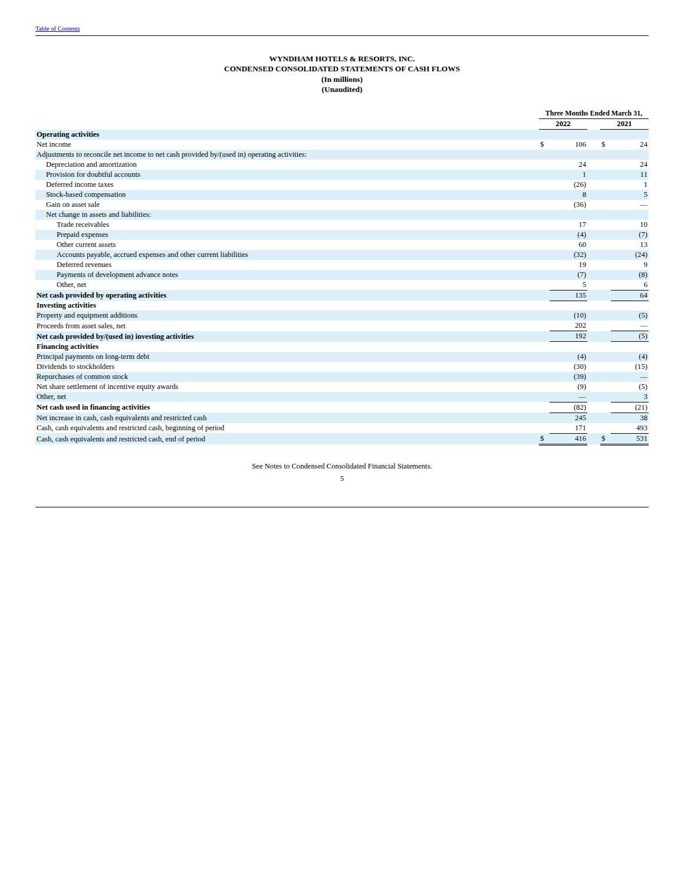Table of Contents
WYNDHAM HOTELS & RESORTS, INC.
CONDENSED CONSOLIDATED STATEMENTS OF CASH FLOWS
(In millions)
(Unaudited)
| | | Three Months Ended March 31, |
| | | 2022 | | 2021 |
| Operating activities | | | | | | |
| Net income | | $ | 106 | | $ | 24 |
| Adjustments to reconcile net income to net cash provided by/(used in) operating activities: | | | | | | |
| Depreciation and amortization | | | 24 | | | 24 |
| Provision for doubtful accounts | | | 1 | | | 11 |
| Deferred income taxes | | | (26) | | | 1 |
| Stock-based compensation | | | 8 | | | 5 |
| Gain on asset sale | | | (36) | | | — |
| Net change in assets and liabilities: | | | | | | |
| Trade receivables | | | 17 | | | 10 |
| Prepaid expenses | | | (4) | | | (7) |
| Other current assets | | | 60 | | | 13 |
| Accounts payable, accrued expenses and other current liabilities | | | (32) | | | (24) |
| Deferred revenues | | | 19 | | | 9 |
| Payments of development advance notes | | | (7) | | | (8) |
| Other, net | | | 5 | | | 6 |
| Net cash provided by operating activities | | | 135 | | | 64 |
| Investing activities | | | | | | |
| Property and equipment additions | | | (10) | | | (5) |
| Proceeds from asset sales, net | | | 202 | | | — |
| Net cash provided by/(used in) investing activities | | | 192 | | | (5) |
| Financing activities | | | | | | |
| Principal payments on long-term debt | | | (4) | | | (4) |
| Dividends to stockholders | | | (30) | | | (15) |
| Repurchases of common stock | | | (39) | | | — |
| Net share settlement of incentive equity awards | | | (9) | | | (5) |
| Other, net | | | — | | | 3 |
| Net cash used in financing activities | | | (82) | | | (21) |
| Net increase in cash, cash equivalents and restricted cash | | | 245 | | | 38 |
| Cash, cash equivalents and restricted cash, beginning of period | | | 171 | | | 493 |
| Cash, cash equivalents and restricted cash, end of period | | $ | 416 | | $ | 531 |
See Notes to Condensed Consolidated Financial Statements.
5